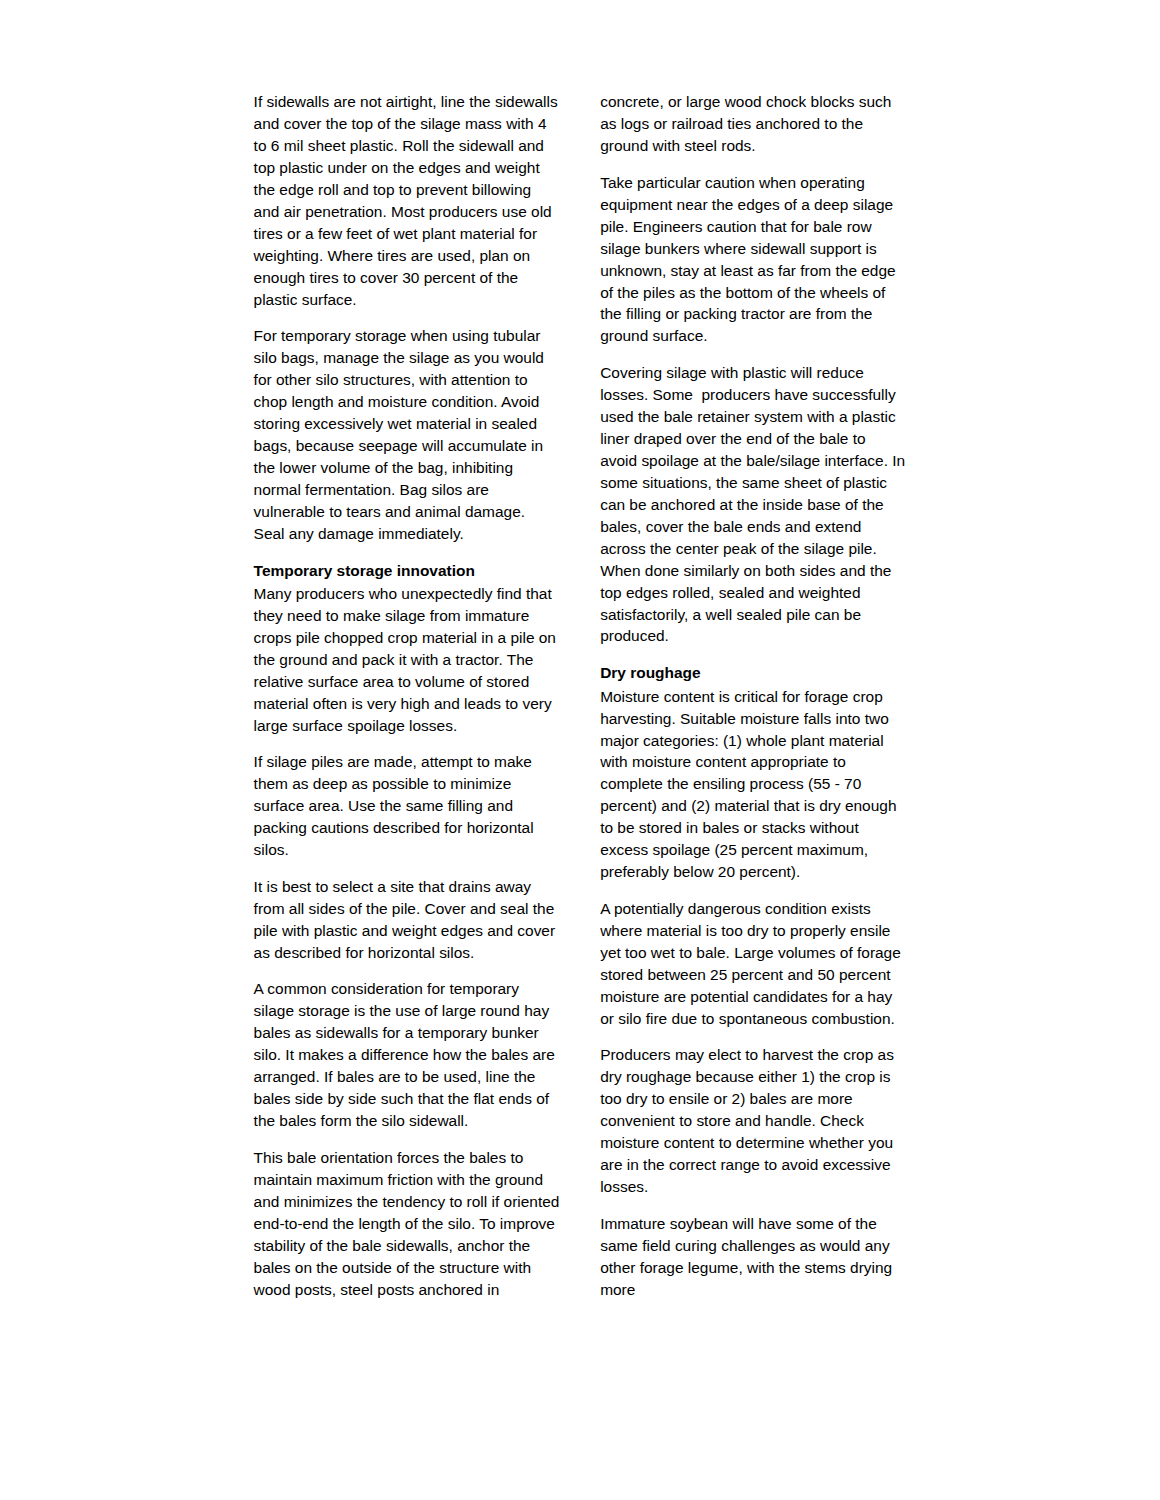If sidewalls are not airtight, line the sidewalls and cover the top of the silage mass with 4 to 6 mil sheet plastic. Roll the sidewall and top plastic under on the edges and weight the edge roll and top to prevent billowing and air penetration. Most producers use old tires or a few feet of wet plant material for weighting. Where tires are used, plan on enough tires to cover 30 percent of the plastic surface.
For temporary storage when using tubular silo bags, manage the silage as you would for other silo structures, with attention to chop length and moisture condition. Avoid storing excessively wet material in sealed bags, because seepage will accumulate in the lower volume of the bag, inhibiting normal fermentation. Bag silos are vulnerable to tears and animal damage. Seal any damage immediately.
Temporary storage innovation
Many producers who unexpectedly find that they need to make silage from immature crops pile chopped crop material in a pile on the ground and pack it with a tractor. The relative surface area to volume of stored material often is very high and leads to very large surface spoilage losses.
If silage piles are made, attempt to make them as deep as possible to minimize surface area. Use the same filling and packing cautions described for horizontal silos.
It is best to select a site that drains away from all sides of the pile. Cover and seal the pile with plastic and weight edges and cover as described for horizontal silos.
A common consideration for temporary silage storage is the use of large round hay bales as sidewalls for a temporary bunker silo. It makes a difference how the bales are arranged. If bales are to be used, line the bales side by side such that the flat ends of the bales form the silo sidewall.
This bale orientation forces the bales to maintain maximum friction with the ground and minimizes the tendency to roll if oriented end-to-end the length of the silo. To improve stability of the bale sidewalls, anchor the bales on the outside of the structure with wood posts, steel posts anchored in concrete, or large wood chock blocks such as logs or railroad ties anchored to the ground with steel rods.
Take particular caution when operating equipment near the edges of a deep silage pile. Engineers caution that for bale row silage bunkers where sidewall support is unknown, stay at least as far from the edge of the piles as the bottom of the wheels of the filling or packing tractor are from the ground surface.
Covering silage with plastic will reduce losses. Some producers have successfully used the bale retainer system with a plastic liner draped over the end of the bale to avoid spoilage at the bale/silage interface. In some situations, the same sheet of plastic can be anchored at the inside base of the bales, cover the bale ends and extend across the center peak of the silage pile. When done similarly on both sides and the top edges rolled, sealed and weighted satisfactorily, a well sealed pile can be produced.
Dry roughage
Moisture content is critical for forage crop harvesting. Suitable moisture falls into two major categories: (1) whole plant material with moisture content appropriate to complete the ensiling process (55 - 70 percent) and (2) material that is dry enough to be stored in bales or stacks without excess spoilage (25 percent maximum, preferably below 20 percent).
A potentially dangerous condition exists where material is too dry to properly ensile yet too wet to bale. Large volumes of forage stored between 25 percent and 50 percent moisture are potential candidates for a hay or silo fire due to spontaneous combustion.
Producers may elect to harvest the crop as dry roughage because either 1) the crop is too dry to ensile or 2) bales are more convenient to store and handle. Check moisture content to determine whether you are in the correct range to avoid excessive losses.
Immature soybean will have some of the same field curing challenges as would any other forage legume, with the stems drying more